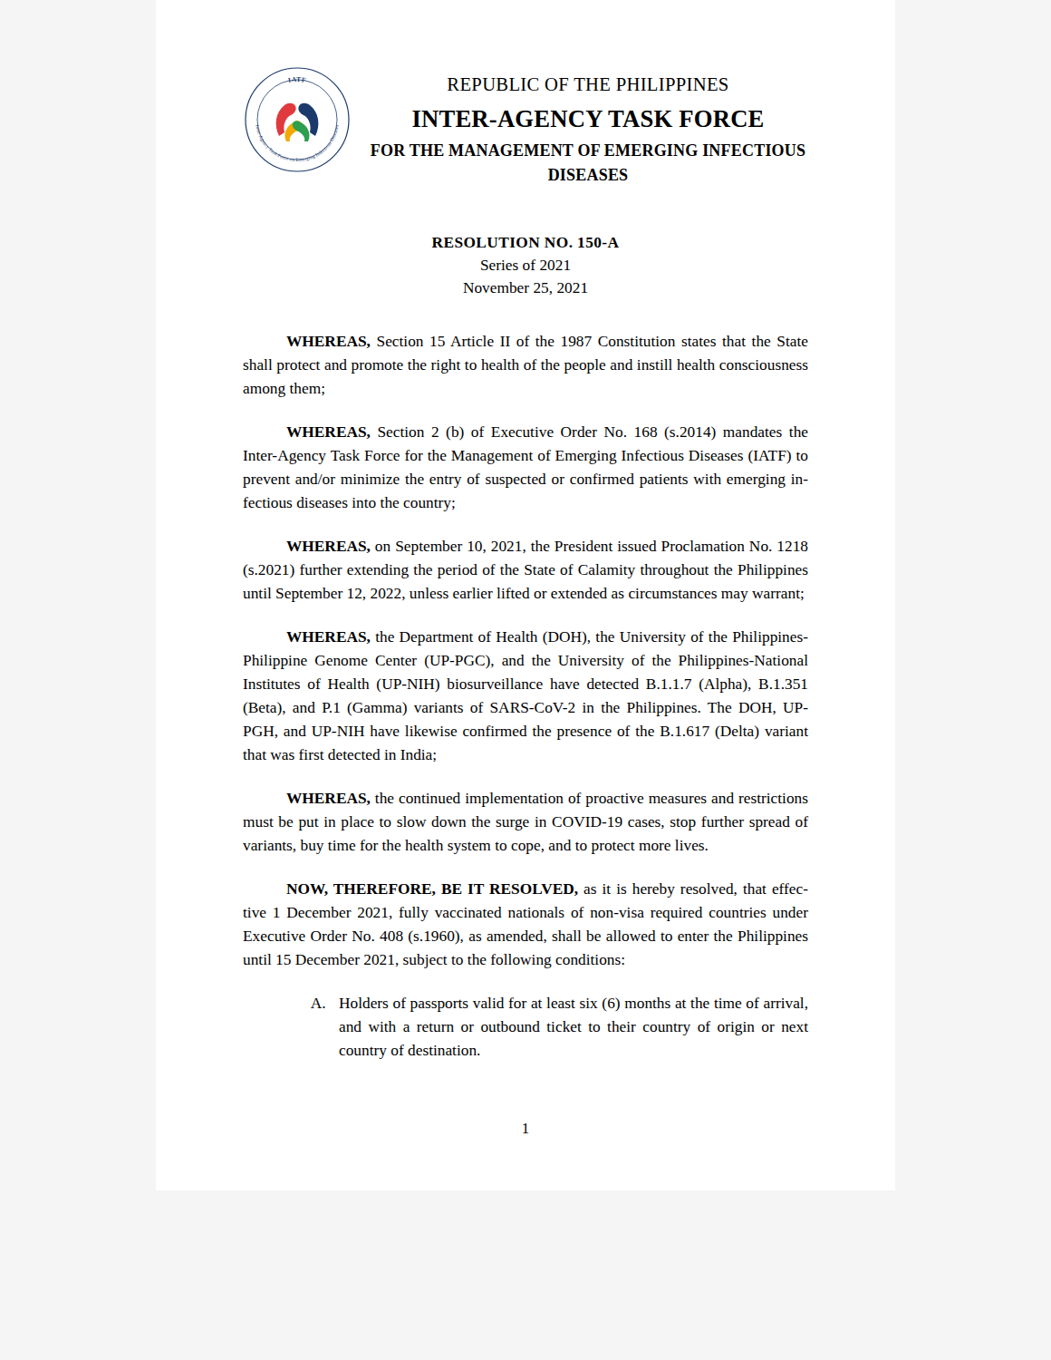IATF Inter-Agency Task Force on Emerging Infectious Diseases
REPUBLIC OF THE PHILIPPINES
INTER-AGENCY TASK FORCE
FOR THE MANAGEMENT OF EMERGING INFECTIOUS DISEASES
RESOLUTION NO. 150-A
Series of 2021
November 25, 2021
WHEREAS, Section 15 Article II of the 1987 Constitution states that the State shall protect and promote the right to health of the people and instill health consciousness among them;
WHEREAS, Section 2 (b) of Executive Order No. 168 (s.2014) mandates the Inter-Agency Task Force for the Management of Emerging Infectious Diseases (IATF) to prevent and/or minimize the entry of suspected or confirmed patients with emerging infectious diseases into the country;
WHEREAS, on September 10, 2021, the President issued Proclamation No. 1218 (s.2021) further extending the period of the State of Calamity throughout the Philippines until September 12, 2022, unless earlier lifted or extended as circumstances may warrant;
WHEREAS, the Department of Health (DOH), the University of the Philippines-Philippine Genome Center (UP-PGC), and the University of the Philippines-National Institutes of Health (UP-NIH) biosurveillance have detected B.1.1.7 (Alpha), B.1.351 (Beta), and P.1 (Gamma) variants of SARS-CoV-2 in the Philippines. The DOH, UP-PGH, and UP-NIH have likewise confirmed the presence of the B.1.617 (Delta) variant that was first detected in India;
WHEREAS, the continued implementation of proactive measures and restrictions must be put in place to slow down the surge in COVID-19 cases, stop further spread of variants, buy time for the health system to cope, and to protect more lives.
NOW, THEREFORE, BE IT RESOLVED, as it is hereby resolved, that effective 1 December 2021, fully vaccinated nationals of non-visa required countries under Executive Order No. 408 (s.1960), as amended, shall be allowed to enter the Philippines until 15 December 2021, subject to the following conditions:
Holders of passports valid for at least six (6) months at the time of arrival, and with a return or outbound ticket to their country of origin or next country of destination.
1